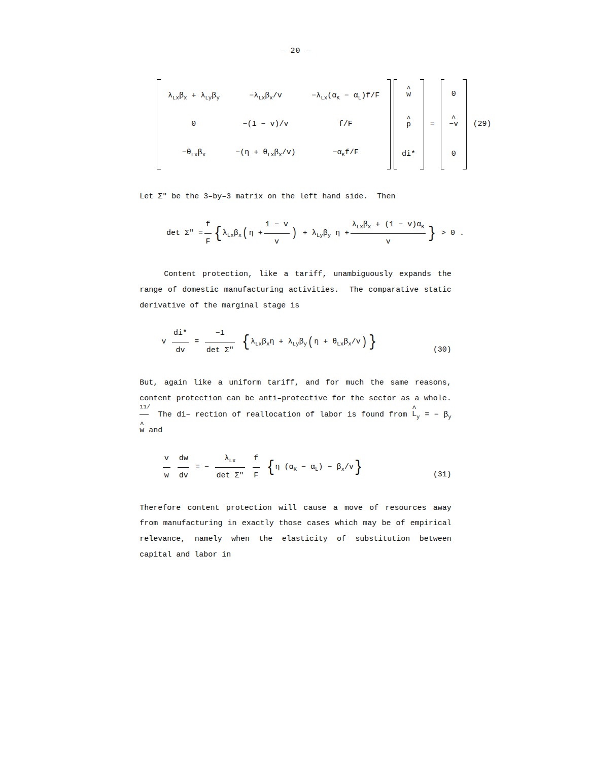– 20 –
| λ Lx β x + λ Ly β y | −λ Lx β x /v | −λ Lx (α K − α L )f/F |
| 0 | −(1 − v)/v | f/F |
| −θ Lx β x | −(η + θ Lx β x /v) | −α K f/F |
| ^ w |
| ^ p |
| di* |
=
| 0 |
| ^ −v |
| 0 |
(29)
Let Σ" be the 3–by–3 matrix on the left hand side. Then
det Σ" = fF { λLxβx ( η + 1 − v v ) + λLyβy η + λLxβx + (1 − v)αK v } > 0 .
Content protection, like a tariff, unambiguously expands the range of domestic manufacturing activities. The comparative static derivative of the marginal stage is
v di*dv = −1 det Σ" { λLxβxη + λLyβy ( η + θLxβx/v ) }
(30)
But, again like a uniform tariff, and for much the same reasons, content protection can be anti–protective for the sector as a whole.11/ The di– rection of reallocation of labor is found from ^Ly = − βy^w and
vw dw dv = − λLx det Σ" fF { η (αK − αL) − βx/v }
(31)
Therefore content protection will cause a move of resources away from manufacturing in exactly those cases which may be of empirical relevance, namely when the elasticity of substitution between capital and labor in